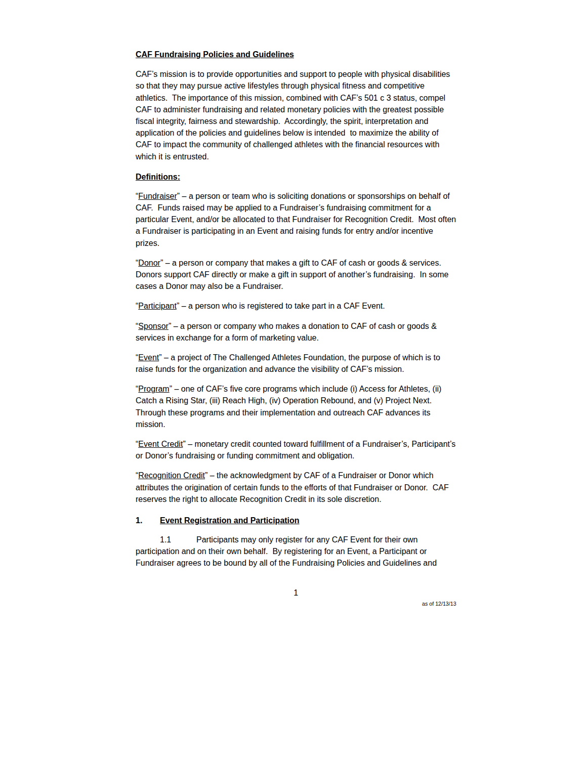CAF Fundraising Policies and Guidelines
CAF’s mission is to provide opportunities and support to people with physical disabilities so that they may pursue active lifestyles through physical fitness and competitive athletics. The importance of this mission, combined with CAF’s 501 c 3 status, compel CAF to administer fundraising and related monetary policies with the greatest possible fiscal integrity, fairness and stewardship. Accordingly, the spirit, interpretation and application of the policies and guidelines below is intended to maximize the ability of CAF to impact the community of challenged athletes with the financial resources with which it is entrusted.
Definitions:
“Fundraiser” – a person or team who is soliciting donations or sponsorships on behalf of CAF. Funds raised may be applied to a Fundraiser’s fundraising commitment for a particular Event, and/or be allocated to that Fundraiser for Recognition Credit. Most often a Fundraiser is participating in an Event and raising funds for entry and/or incentive prizes.
“Donor” – a person or company that makes a gift to CAF of cash or goods & services. Donors support CAF directly or make a gift in support of another’s fundraising. In some cases a Donor may also be a Fundraiser.
“Participant” – a person who is registered to take part in a CAF Event.
“Sponsor” – a person or company who makes a donation to CAF of cash or goods & services in exchange for a form of marketing value.
“Event” – a project of The Challenged Athletes Foundation, the purpose of which is to raise funds for the organization and advance the visibility of CAF’s mission.
“Program” – one of CAF’s five core programs which include (i) Access for Athletes, (ii) Catch a Rising Star, (iii) Reach High, (iv) Operation Rebound, and (v) Project Next. Through these programs and their implementation and outreach CAF advances its mission.
“Event Credit” – monetary credit counted toward fulfillment of a Fundraiser’s, Participant’s or Donor’s fundraising or funding commitment and obligation.
“Recognition Credit” – the acknowledgment by CAF of a Fundraiser or Donor which attributes the origination of certain funds to the efforts of that Fundraiser or Donor. CAF reserves the right to allocate Recognition Credit in its sole discretion.
1. Event Registration and Participation
1.1 Participants may only register for any CAF Event for their own participation and on their own behalf. By registering for an Event, a Participant or Fundraiser agrees to be bound by all of the Fundraising Policies and Guidelines and
1
as of 12/13/13